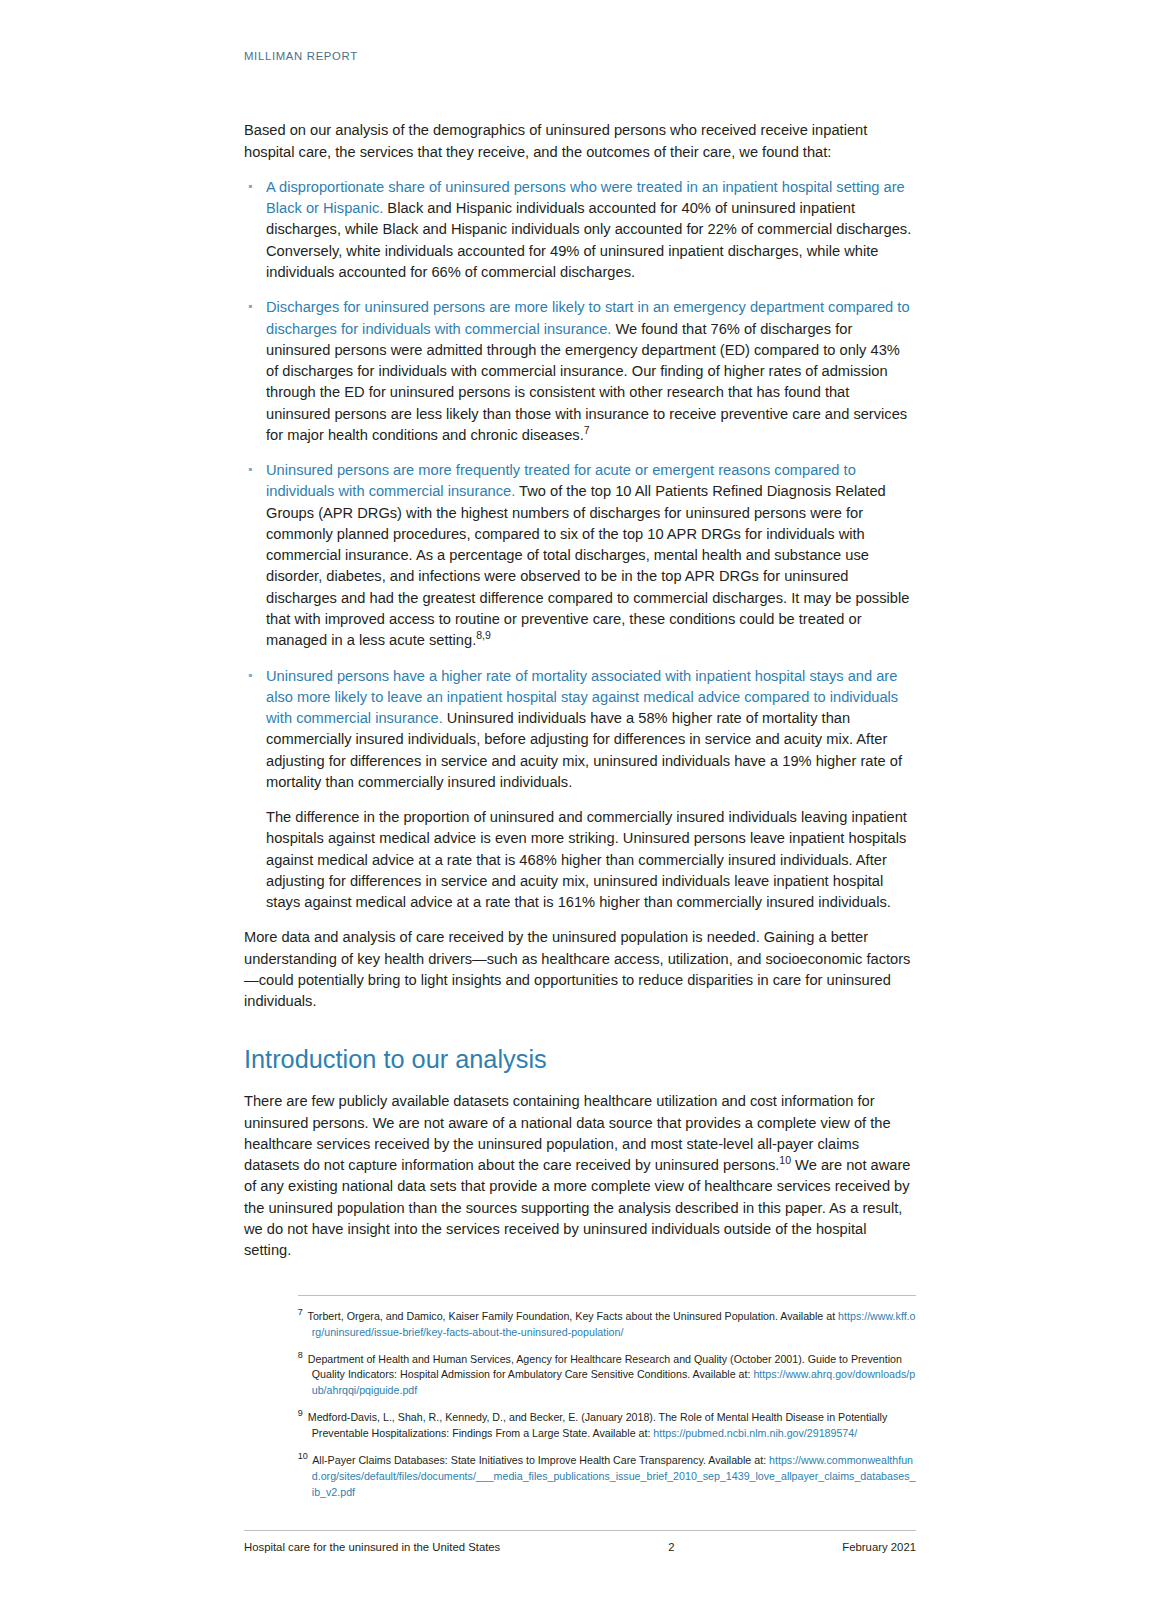MILLIMAN REPORT
Based on our analysis of the demographics of uninsured persons who received receive inpatient hospital care, the services that they receive, and the outcomes of their care, we found that:
A disproportionate share of uninsured persons who were treated in an inpatient hospital setting are Black or Hispanic. Black and Hispanic individuals accounted for 40% of uninsured inpatient discharges, while Black and Hispanic individuals only accounted for 22% of commercial discharges. Conversely, white individuals accounted for 49% of uninsured inpatient discharges, while white individuals accounted for 66% of commercial discharges.
Discharges for uninsured persons are more likely to start in an emergency department compared to discharges for individuals with commercial insurance. We found that 76% of discharges for uninsured persons were admitted through the emergency department (ED) compared to only 43% of discharges for individuals with commercial insurance. Our finding of higher rates of admission through the ED for uninsured persons is consistent with other research that has found that uninsured persons are less likely than those with insurance to receive preventive care and services for major health conditions and chronic diseases.7
Uninsured persons are more frequently treated for acute or emergent reasons compared to individuals with commercial insurance. Two of the top 10 All Patients Refined Diagnosis Related Groups (APR DRGs) with the highest numbers of discharges for uninsured persons were for commonly planned procedures, compared to six of the top 10 APR DRGs for individuals with commercial insurance. As a percentage of total discharges, mental health and substance use disorder, diabetes, and infections were observed to be in the top APR DRGs for uninsured discharges and had the greatest difference compared to commercial discharges. It may be possible that with improved access to routine or preventive care, these conditions could be treated or managed in a less acute setting.8,9
Uninsured persons have a higher rate of mortality associated with inpatient hospital stays and are also more likely to leave an inpatient hospital stay against medical advice compared to individuals with commercial insurance. Uninsured individuals have a 58% higher rate of mortality than commercially insured individuals, before adjusting for differences in service and acuity mix. After adjusting for differences in service and acuity mix, uninsured individuals have a 19% higher rate of mortality than commercially insured individuals.
The difference in the proportion of uninsured and commercially insured individuals leaving inpatient hospitals against medical advice is even more striking. Uninsured persons leave inpatient hospitals against medical advice at a rate that is 468% higher than commercially insured individuals. After adjusting for differences in service and acuity mix, uninsured individuals leave inpatient hospital stays against medical advice at a rate that is 161% higher than commercially insured individuals.
More data and analysis of care received by the uninsured population is needed. Gaining a better understanding of key health drivers—such as healthcare access, utilization, and socioeconomic factors—could potentially bring to light insights and opportunities to reduce disparities in care for uninsured individuals.
Introduction to our analysis
There are few publicly available datasets containing healthcare utilization and cost information for uninsured persons. We are not aware of a national data source that provides a complete view of the healthcare services received by the uninsured population, and most state-level all-payer claims datasets do not capture information about the care received by uninsured persons.10 We are not aware of any existing national data sets that provide a more complete view of healthcare services received by the uninsured population than the sources supporting the analysis described in this paper. As a result, we do not have insight into the services received by uninsured individuals outside of the hospital setting.
7 Torbert, Orgera, and Damico, Kaiser Family Foundation, Key Facts about the Uninsured Population. Available at https://www.kff.org/uninsured/issue-brief/key-facts-about-the-uninsured-population/
8 Department of Health and Human Services, Agency for Healthcare Research and Quality (October 2001). Guide to Prevention Quality Indicators: Hospital Admission for Ambulatory Care Sensitive Conditions. Available at: https://www.ahrq.gov/downloads/pub/ahrqqi/pqiguide.pdf
9 Medford-Davis, L., Shah, R., Kennedy, D., and Becker, E. (January 2018). The Role of Mental Health Disease in Potentially Preventable Hospitalizations: Findings From a Large State. Available at: https://pubmed.ncbi.nlm.nih.gov/29189574/
10 All-Payer Claims Databases: State Initiatives to Improve Health Care Transparency. Available at: https://www.commonwealthfund.org/sites/default/files/documents/___media_files_publications_issue_brief_2010_sep_1439_love_allpayer_claims_databases_ib_v2.pdf
Hospital care for the uninsured in the United States
2
February 2021